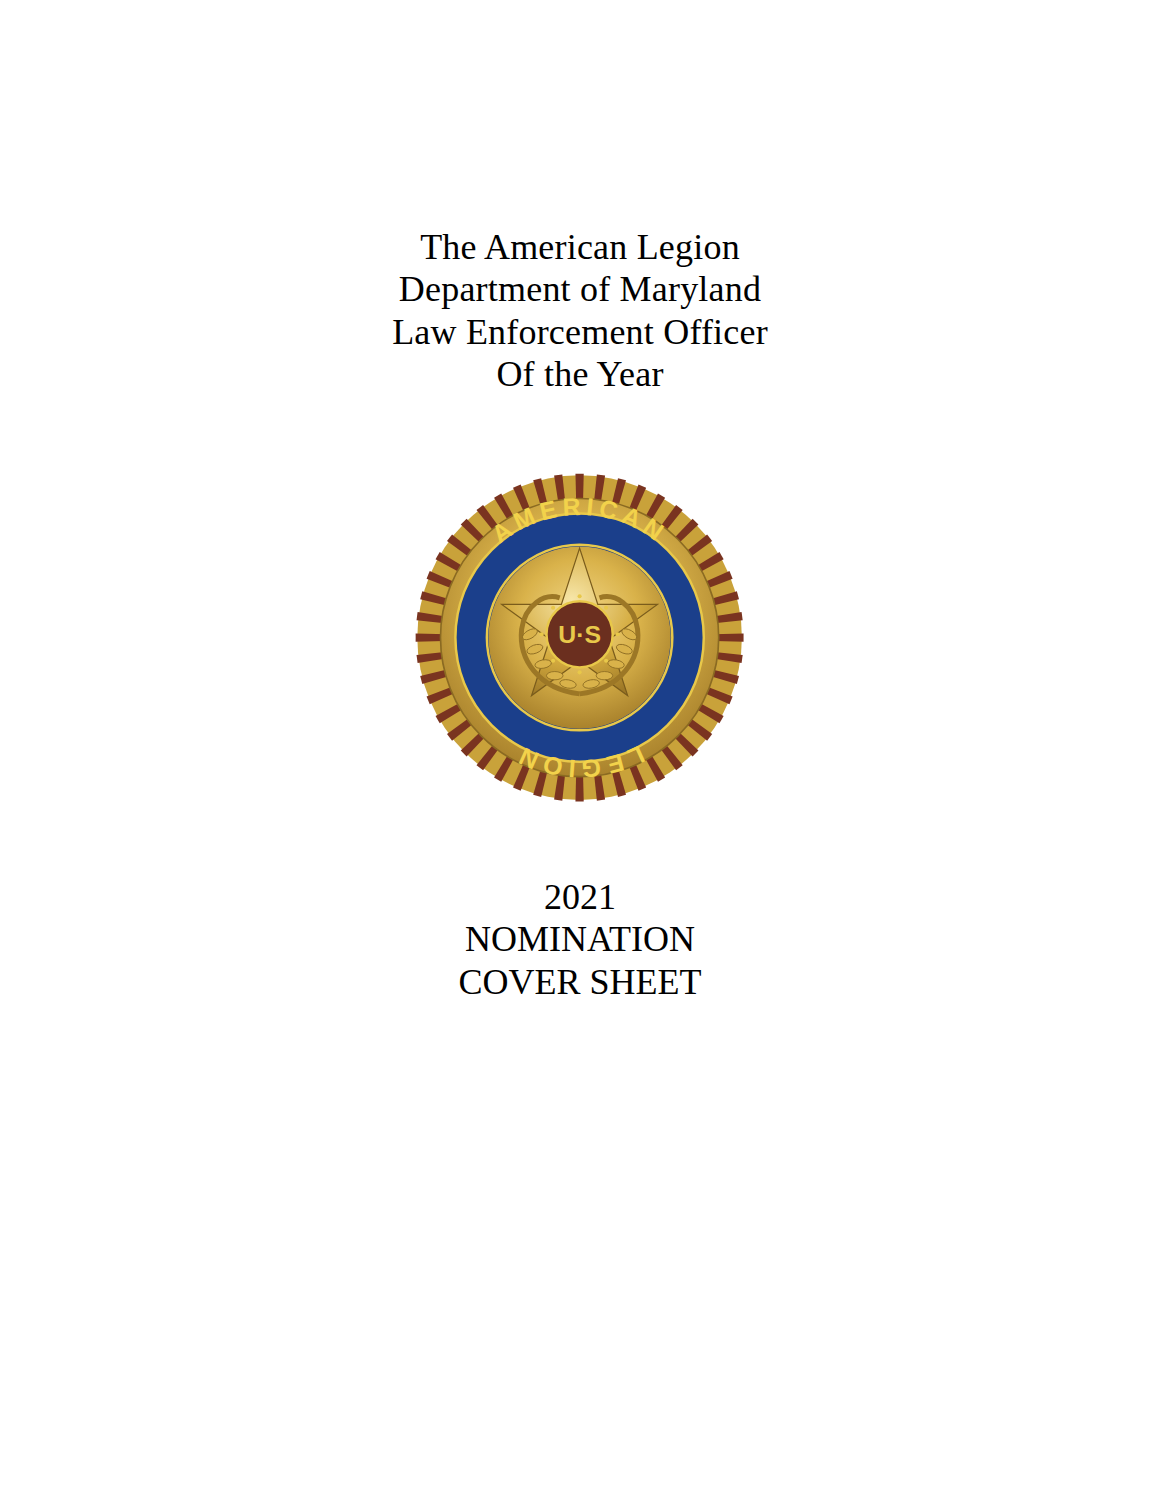The American Legion
Department of Maryland
Law Enforcement Officer
Of the Year
AMERICAN LEGION U·S
2021
NOMINATION
COVER SHEET